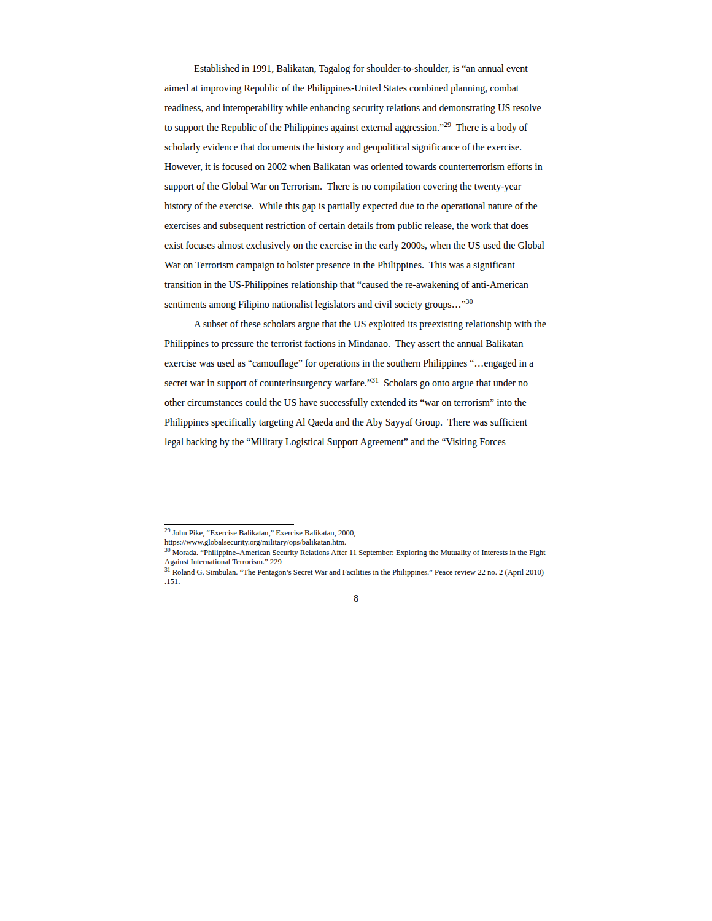Established in 1991, Balikatan, Tagalog for shoulder-to-shoulder, is “an annual event aimed at improving Republic of the Philippines-United States combined planning, combat readiness, and interoperability while enhancing security relations and demonstrating US resolve to support the Republic of the Philippines against external aggression.”29 There is a body of scholarly evidence that documents the history and geopolitical significance of the exercise. However, it is focused on 2002 when Balikatan was oriented towards counterterrorism efforts in support of the Global War on Terrorism. There is no compilation covering the twenty-year history of the exercise. While this gap is partially expected due to the operational nature of the exercises and subsequent restriction of certain details from public release, the work that does exist focuses almost exclusively on the exercise in the early 2000s, when the US used the Global War on Terrorism campaign to bolster presence in the Philippines. This was a significant transition in the US-Philippines relationship that “caused the re-awakening of anti-American sentiments among Filipino nationalist legislators and civil society groups…”30
A subset of these scholars argue that the US exploited its preexisting relationship with the Philippines to pressure the terrorist factions in Mindanao. They assert the annual Balikatan exercise was used as “camouflage” for operations in the southern Philippines “…engaged in a secret war in support of counterinsurgency warfare.”31 Scholars go onto argue that under no other circumstances could the US have successfully extended its “war on terrorism” into the Philippines specifically targeting Al Qaeda and the Aby Sayyaf Group. There was sufficient legal backing by the “Military Logistical Support Agreement” and the “Visiting Forces
29 John Pike, “Exercise Balikatan,” Exercise Balikatan, 2000,
https://www.globalsecurity.org/military/ops/balikatan.htm.
30 Morada. “Philippine–American Security Relations After 11 September: Exploring the Mutuality of Interests in the Fight Against International Terrorism.” 229
31 Roland G. Simbulan. “The Pentagon’s Secret War and Facilities in the Philippines.” Peace review 22 no. 2 (April 2010) .151.
8